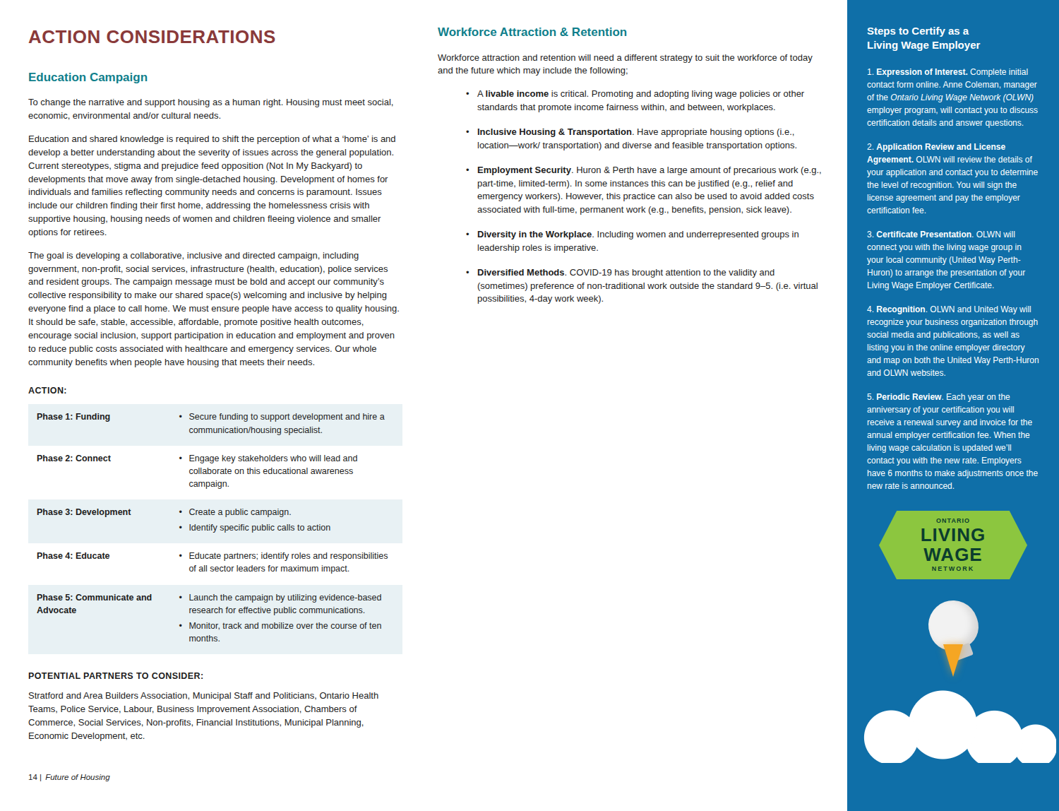Action Considerations
Education Campaign
To change the narrative and support housing as a human right. Housing must meet social, economic, environmental and/or cultural needs.
Education and shared knowledge is required to shift the perception of what a ‘home’ is and develop a better understanding about the severity of issues across the general population. Current stereotypes, stigma and prejudice feed opposition (Not In My Backyard) to developments that move away from single-detached housing. Development of homes for individuals and families reflecting community needs and concerns is paramount. Issues include our children finding their first home, addressing the homelessness crisis with supportive housing, housing needs of women and children fleeing violence and smaller options for retirees.
The goal is developing a collaborative, inclusive and directed campaign, including government, non-profit, social services, infrastructure (health, education), police services and resident groups. The campaign message must be bold and accept our community’s collective responsibility to make our shared space(s) welcoming and inclusive by helping everyone find a place to call home. We must ensure people have access to quality housing. It should be safe, stable, accessible, affordable, promote positive health outcomes, encourage social inclusion, support participation in education and employment and proven to reduce public costs associated with healthcare and emergency services. Our whole community benefits when people have housing that meets their needs.
Action:
| Phase 1: Funding | Secure funding to support development and hire a communication/housing specialist. |
| Phase 2: Connect | Engage key stakeholders who will lead and collaborate on this educational awareness campaign. |
| Phase 3: Development | Create a public campaign. Identify specific public calls to action |
| Phase 4: Educate | Educate partners; identify roles and responsibilities of all sector leaders for maximum impact. |
| Phase 5: Communicate and Advocate | Launch the campaign by utilizing evidence-based research for effective public communications. Monitor, track and mobilize over the course of ten months. |
Potential Partners to Consider:
Stratford and Area Builders Association, Municipal Staff and Politicians, Ontario Health Teams, Police Service, Labour, Business Improvement Association, Chambers of Commerce, Social Services, Non-profits, Financial Institutions, Municipal Planning, Economic Development, etc.
14 | Future of Housing
Workforce Attraction & Retention
Workforce attraction and retention will need a different strategy to suit the workforce of today and the future which may include the following;
A livable income is critical. Promoting and adopting living wage policies or other standards that promote income fairness within, and between, workplaces.
Inclusive Housing & Transportation. Have appropriate housing options (i.e., location—work/ transportation) and diverse and feasible transportation options.
Employment Security. Huron & Perth have a large amount of precarious work (e.g., part-time, limited-term). In some instances this can be justified (e.g., relief and emergency workers). However, this practice can also be used to avoid added costs associated with full-time, permanent work (e.g., benefits, pension, sick leave).
Diversity in the Workplace. Including women and underrepresented groups in leadership roles is imperative.
Diversified Methods. COVID-19 has brought attention to the validity and (sometimes) preference of non-traditional work outside the standard 9–5. (i.e. virtual possibilities, 4-day work week).
Steps to Certify as a
Living Wage Employer
1. Expression of Interest. Complete initial contact form online. Anne Coleman, manager of the Ontario Living Wage Network (OLWN) employer program, will contact you to discuss certification details and answer questions.
2. Application Review and License Agreement. OLWN will review the details of your application and contact you to determine the level of recognition. You will sign the license agreement and pay the employer certification fee.
3. Certificate Presentation. OLWN will connect you with the living wage group in your local community (United Way Perth-Huron) to arrange the presentation of your Living Wage Employer Certificate.
4. Recognition. OLWN and United Way will recognize your business organization through social media and publications, as well as listing you in the online employer directory and map on both the United Way Perth-Huron and OLWN websites.
5. Periodic Review. Each year on the anniversary of your certification you will receive a renewal survey and invoice for the annual employer certification fee. When the living wage calculation is updated we’ll contact you with the new rate. Employers have 6 months to make adjustments once the new rate is announced.
ONTARIO LIVING WAGE NETWORK